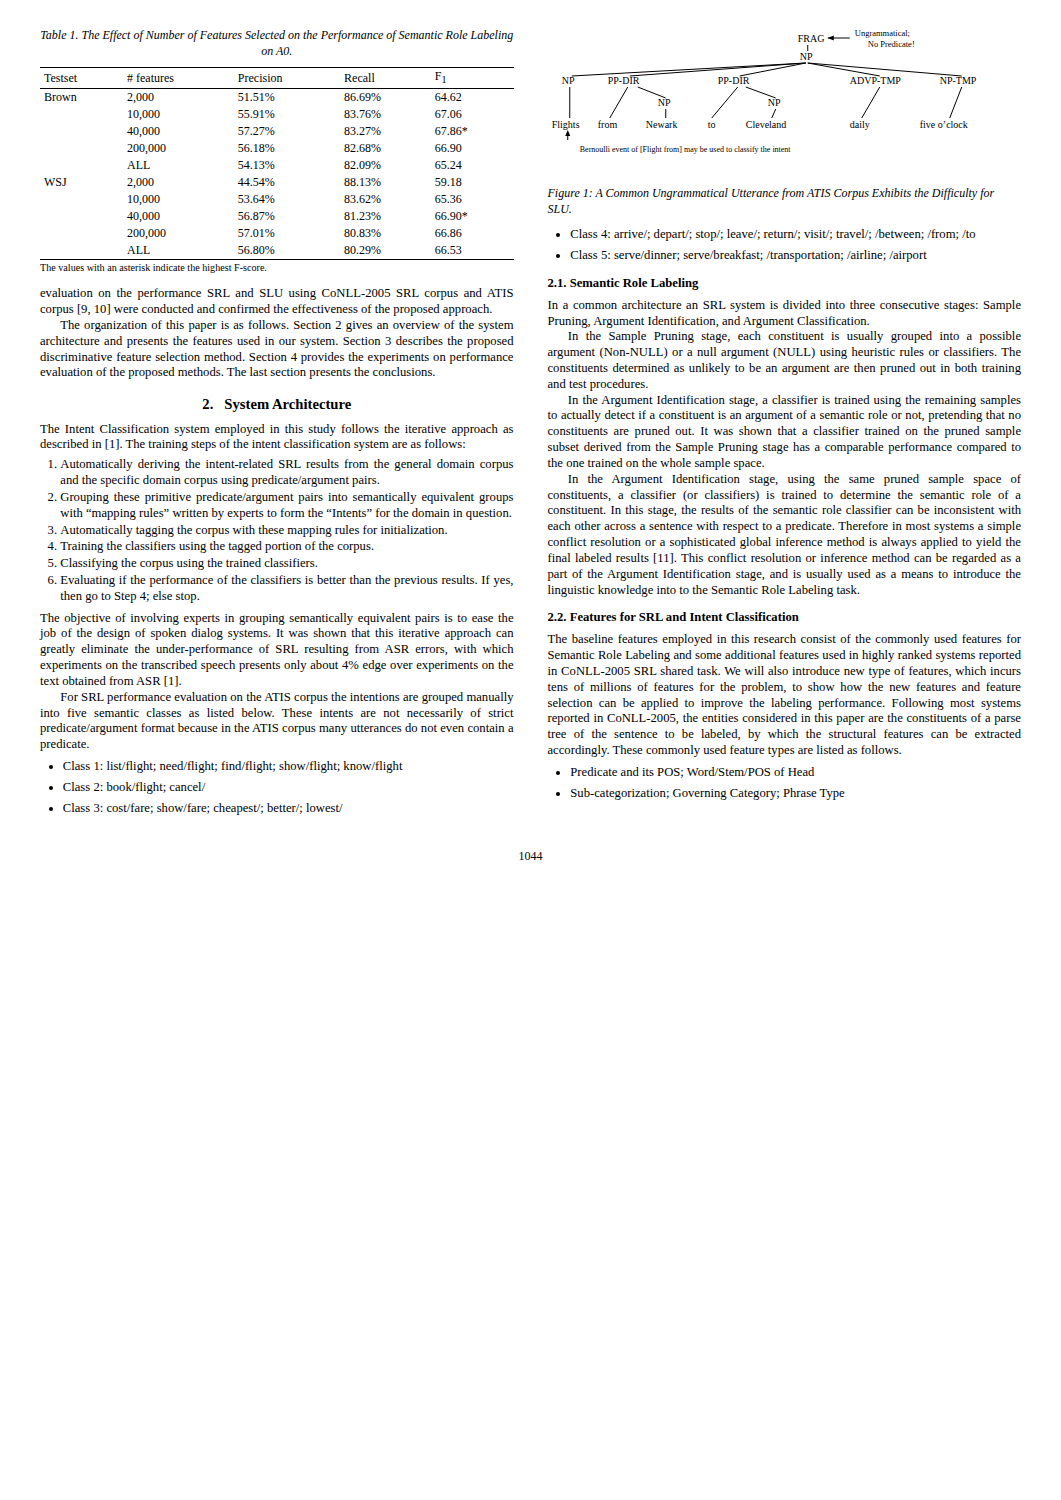Table 1. The Effect of Number of Features Selected on the Performance of Semantic Role Labeling on A0.
| Testset | # features | Precision | Recall | F 1 |
| --- | --- | --- | --- | --- |
| Brown | 2,000 | 51.51% | 86.69% | 64.62 |
| | 10,000 | 55.91% | 83.76% | 67.06 |
| | 40,000 | 57.27% | 83.27% | 67.86* |
| | 200,000 | 56.18% | 82.68% | 66.90 |
| | ALL | 54.13% | 82.09% | 65.24 |
| WSJ | 2,000 | 44.54% | 88.13% | 59.18 |
| | 10,000 | 53.64% | 83.62% | 65.36 |
| | 40,000 | 56.87% | 81.23% | 66.90* |
| | 200,000 | 57.01% | 80.83% | 66.86 |
| | ALL | 56.80% | 80.29% | 66.53 |
The values with an asterisk indicate the highest F-score.
evaluation on the performance SRL and SLU using CoNLL-2005 SRL corpus and ATIS corpus [9, 10] were conducted and confirmed the effectiveness of the proposed approach.
The organization of this paper is as follows. Section 2 gives an overview of the system architecture and presents the features used in our system. Section 3 describes the proposed discriminative feature selection method. Section 4 provides the experiments on performance evaluation of the proposed methods. The last section presents the conclusions.
2. System Architecture
The Intent Classification system employed in this study follows the iterative approach as described in [1]. The training steps of the intent classification system are as follows:
Automatically deriving the intent-related SRL results from the general domain corpus and the specific domain corpus using predicate/argument pairs.
Grouping these primitive predicate/argument pairs into semantically equivalent groups with “mapping rules” written by experts to form the “Intents” for the domain in question.
Automatically tagging the corpus with these mapping rules for initialization.
Training the classifiers using the tagged portion of the corpus.
Classifying the corpus using the trained classifiers.
Evaluating if the performance of the classifiers is better than the previous results. If yes, then go to Step 4; else stop.
The objective of involving experts in grouping semantically equivalent pairs is to ease the job of the design of spoken dialog systems. It was shown that this iterative approach can greatly eliminate the under-performance of SRL resulting from ASR errors, with which experiments on the transcribed speech presents only about 4% edge over experiments on the text obtained from ASR [1].
For SRL performance evaluation on the ATIS corpus the intentions are grouped manually into five semantic classes as listed below. These intents are not necessarily of strict predicate/argument format because in the ATIS corpus many utterances do not even contain a predicate.
Class 1: list/flight; need/flight; find/flight; show/flight; know/flight
Class 2: book/flight; cancel/
Class 3: cost/fare; show/fare; cheapest/; better/; lowest/
FRAG Ungrammatical; No Predicate! NP NP PP-DIR PP-DIR ADVP-TMP NP-TMP NP NP Flights from Newark to Cleveland daily five o’clock Bernoulli event of [Flight from] may be used to classify the intent
Figure 1: A Common Ungrammatical Utterance from ATIS Corpus Exhibits the Difficulty for SLU.
Class 4: arrive/; depart/; stop/; leave/; return/; visit/; travel/; /between; /from; /to
Class 5: serve/dinner; serve/breakfast; /transportation; /airline; /airport
2.1. Semantic Role Labeling
In a common architecture an SRL system is divided into three consecutive stages: Sample Pruning, Argument Identification, and Argument Classification.
In the Sample Pruning stage, each constituent is usually grouped into a possible argument (Non-NULL) or a null argument (NULL) using heuristic rules or classifiers. The constituents determined as unlikely to be an argument are then pruned out in both training and test procedures.
In the Argument Identification stage, a classifier is trained using the remaining samples to actually detect if a constituent is an argument of a semantic role or not, pretending that no constituents are pruned out. It was shown that a classifier trained on the pruned sample subset derived from the Sample Pruning stage has a comparable performance compared to the one trained on the whole sample space.
In the Argument Identification stage, using the same pruned sample space of constituents, a classifier (or classifiers) is trained to determine the semantic role of a constituent. In this stage, the results of the semantic role classifier can be inconsistent with each other across a sentence with respect to a predicate. Therefore in most systems a simple conflict resolution or a sophisticated global inference method is always applied to yield the final labeled results [11]. This conflict resolution or inference method can be regarded as a part of the Argument Identification stage, and is usually used as a means to introduce the linguistic knowledge into to the Semantic Role Labeling task.
2.2. Features for SRL and Intent Classification
The baseline features employed in this research consist of the commonly used features for Semantic Role Labeling and some additional features used in highly ranked systems reported in CoNLL-2005 SRL shared task. We will also introduce new type of features, which incurs tens of millions of features for the problem, to show how the new features and feature selection can be applied to improve the labeling performance. Following most systems reported in CoNLL-2005, the entities considered in this paper are the constituents of a parse tree of the sentence to be labeled, by which the structural features can be extracted accordingly. These commonly used feature types are listed as follows.
Predicate and its POS; Word/Stem/POS of Head
Sub-categorization; Governing Category; Phrase Type
1044